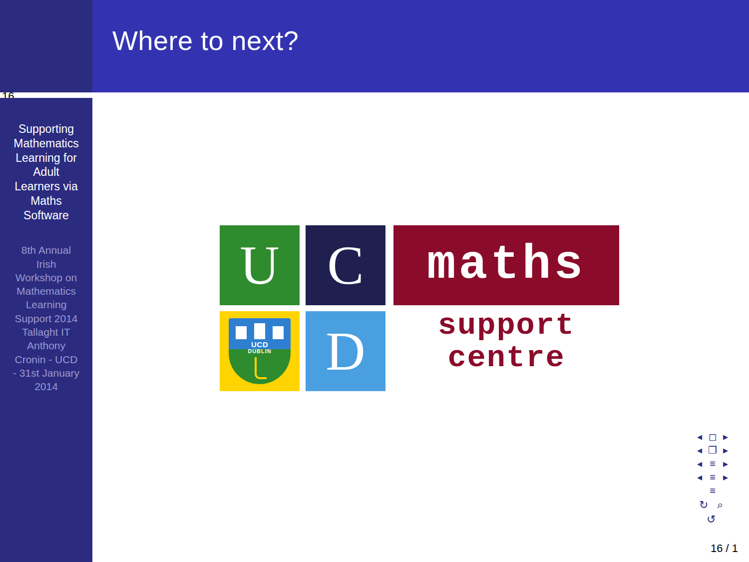Where to next?
16
Supporting
Mathematics
Learning for
Adult
Learners via
Maths
Software
8th Annual
Irish
Workshop on
Mathematics
Learning
Support 2014
Tallaght IT
Anthony
Cronin - UCD
- 31st January
2014
U
C
UCD
DUBLIN
D
maths
support
centre
◂◻▸ ◂❐▸ ◂≡▸ ◂≡▸ ≡ ↻ ⌕ ↺
16 / 1